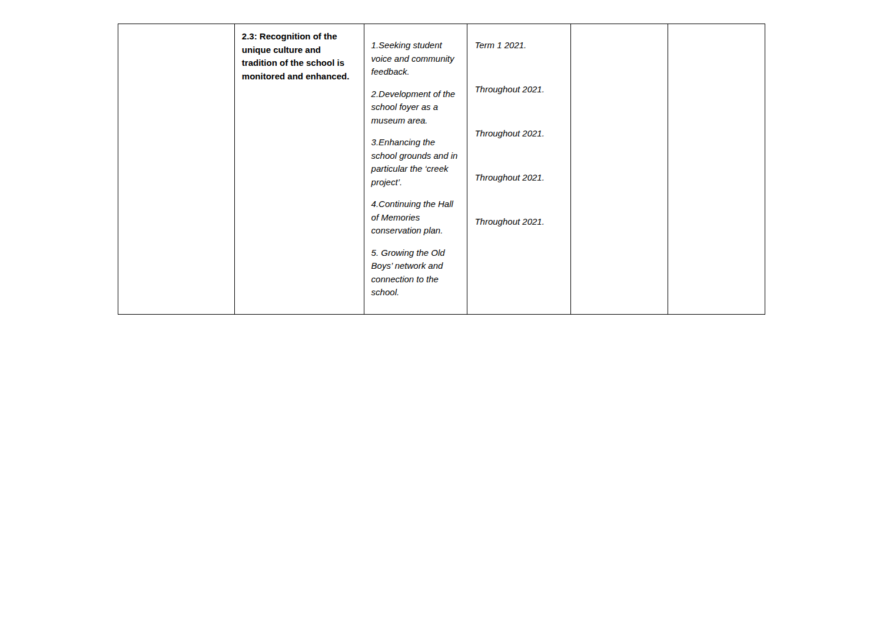| | 2.3: Recognition of the unique culture and tradition of the school is monitored and enhanced. | 1.Seeking student voice and community feedback. 2.Development of the school foyer as a museum area. 3.Enhancing the school grounds and in particular the ‘creek project’. 4.Continuing the Hall of Memories conservation plan. 5. Growing the Old Boys’ network and connection to the school. | Term 1 2021. Throughout 2021. Throughout 2021. Throughout 2021. Throughout 2021. | | |